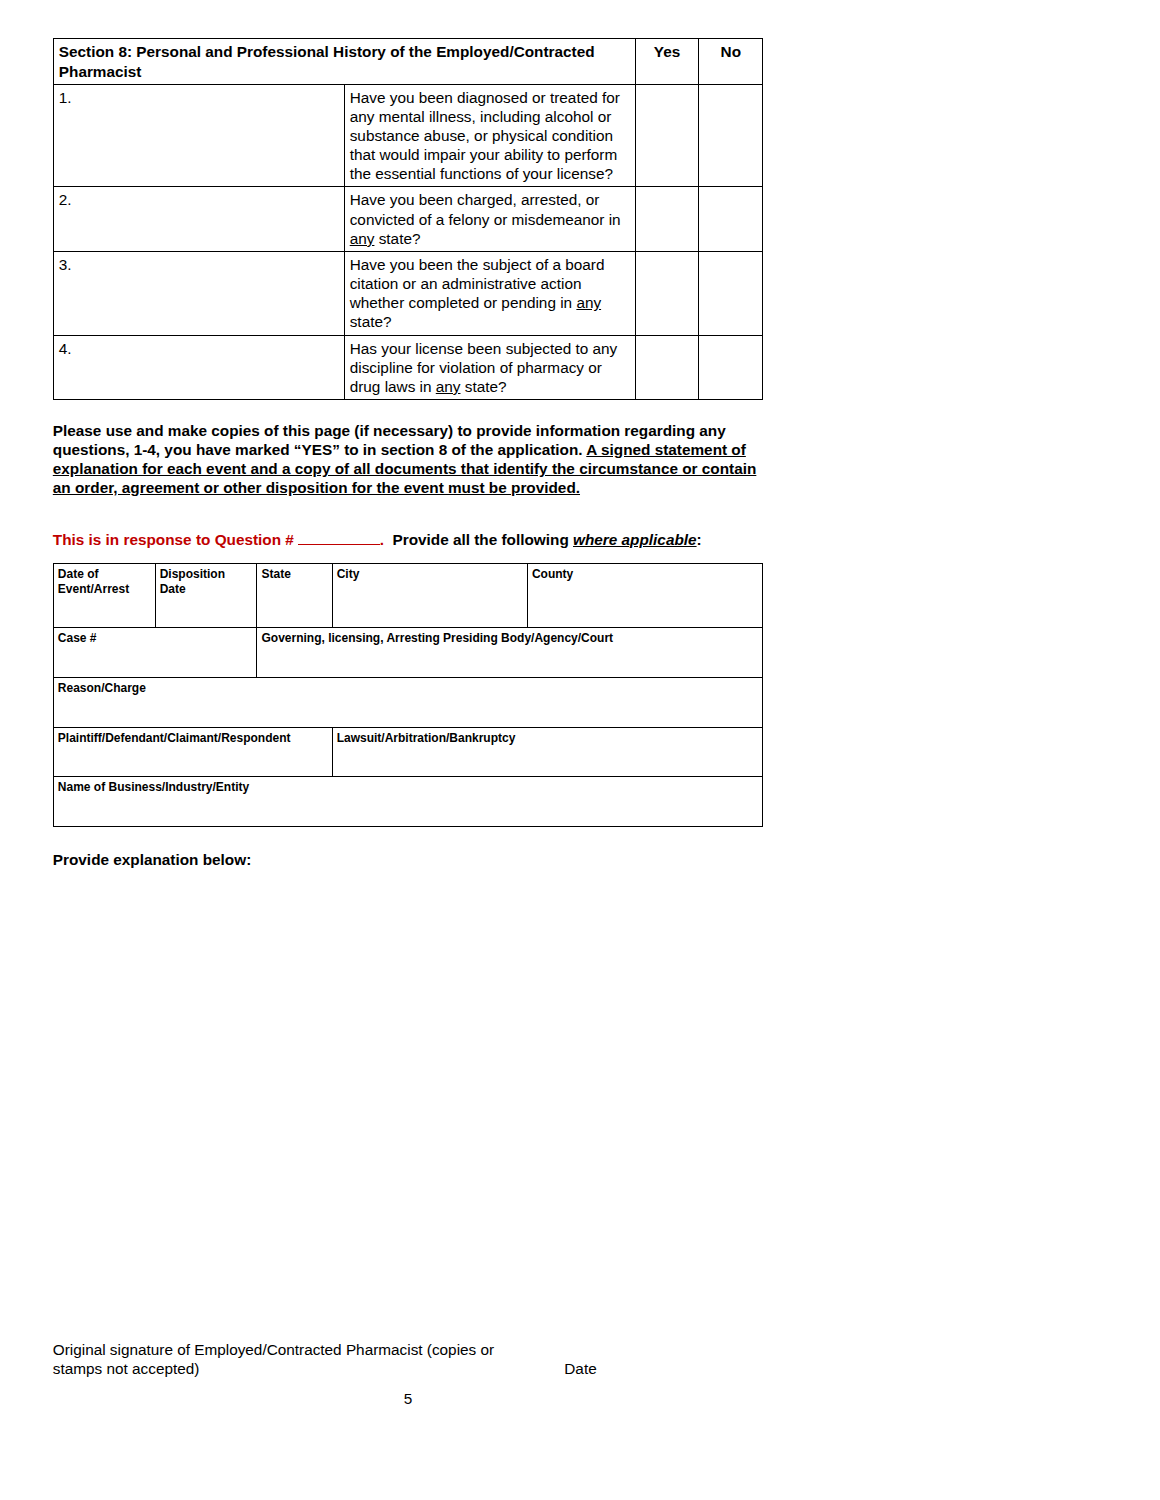| Section 8: Personal and Professional History of the Employed/Contracted Pharmacist | Yes | No |
| --- | --- | --- |
| 1. | Have you been diagnosed or treated for any mental illness, including alcohol or substance abuse, or physical condition that would impair your ability to perform the essential functions of your license? | | |
| 2. | Have you been charged, arrested, or convicted of a felony or misdemeanor in any state? | | |
| 3. | Have you been the subject of a board citation or an administrative action whether completed or pending in any state? | | |
| 4. | Has your license been subjected to any discipline for violation of pharmacy or drug laws in any state? | | |
Please use and make copies of this page (if necessary) to provide information regarding any questions, 1-4, you have marked “YES” to in section 8 of the application. A signed statement of explanation for each event and a copy of all documents that identify the circumstance or contain an order, agreement or other disposition for the event must be provided.
This is in response to Question # . Provide all the following where applicable:
| Date of Event/Arrest | Disposition Date | State | City | County |
| Case # | Governing, licensing, Arresting Presiding Body/Agency/Court |
| Reason/Charge |
| Plaintiff/Defendant/Claimant/Respondent | Lawsuit/Arbitration/Bankruptcy |
| Name of Business/Industry/Entity |
Provide explanation below:
| Original signature of Employed/Contracted Pharmacist (copies or stamps not accepted) | | Date |
5